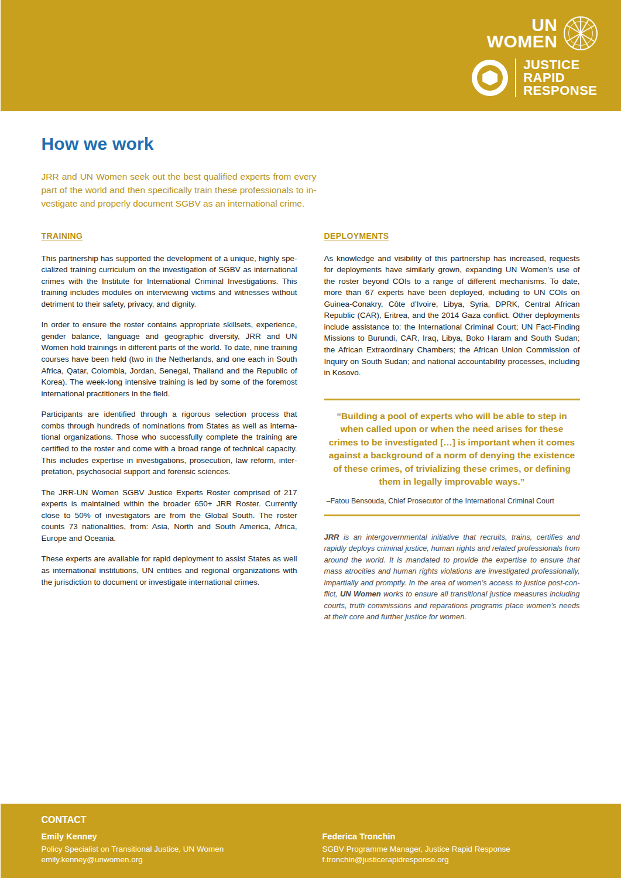UN WOMEN
JUSTICE RAPID RESPONSE
How we work
JRR and UN Women seek out the best qualified experts from every part of the world and then specifically train these professionals to investigate and properly document SGBV as an international crime.
TRAINING
This partnership has supported the development of a unique, highly specialized training curriculum on the investigation of SGBV as international crimes with the Institute for International Criminal Investigations. This training includes modules on interviewing victims and witnesses without detriment to their safety, privacy, and dignity.
In order to ensure the roster contains appropriate skillsets, experience, gender balance, language and geographic diversity, JRR and UN Women hold trainings in different parts of the world. To date, nine training courses have been held (two in the Netherlands, and one each in South Africa, Qatar, Colombia, Jordan, Senegal, Thailand and the Republic of Korea). The week-long intensive training is led by some of the foremost international practitioners in the field.
Participants are identified through a rigorous selection process that combs through hundreds of nominations from States as well as international organizations. Those who successfully complete the training are certified to the roster and come with a broad range of technical capacity. This includes expertise in investigations, prosecution, law reform, interpretation, psychosocial support and forensic sciences.
The JRR-UN Women SGBV Justice Experts Roster comprised of 217 experts is maintained within the broader 650+ JRR Roster. Currently close to 50% of investigators are from the Global South. The roster counts 73 nationalities, from: Asia, North and South America, Africa, Europe and Oceania.
These experts are available for rapid deployment to assist States as well as international institutions, UN entities and regional organizations with the jurisdiction to document or investigate international crimes.
DEPLOYMENTS
As knowledge and visibility of this partnership has increased, requests for deployments have similarly grown, expanding UN Women’s use of the roster beyond COIs to a range of different mechanisms. To date, more than 67 experts have been deployed, including to UN COIs on Guinea-Conakry, Côte d’Ivoire, Libya, Syria, DPRK, Central African Republic (CAR), Eritrea, and the 2014 Gaza conflict. Other deployments include assistance to: the International Criminal Court; UN Fact-Finding Missions to Burundi, CAR, Iraq, Libya, Boko Haram and South Sudan; the African Extraordinary Chambers; the African Union Commission of Inquiry on South Sudan; and national accountability processes, including in Kosovo.
“Building a pool of experts who will be able to step in when called upon or when the need arises for these crimes to be investigated […] is important when it comes against a background of a norm of denying the existence of these crimes, of trivializing these crimes, or defining them in legally improvable ways.”
–Fatou Bensouda, Chief Prosecutor of the International Criminal Court
JRR is an intergovernmental initiative that recruits, trains, certifies and rapidly deploys criminal justice, human rights and related professionals from around the world. It is mandated to provide the expertise to ensure that mass atrocities and human rights violations are investigated professionally, impartially and promptly. In the area of women’s access to justice post-conflict, UN Women works to ensure all transitional justice measures including courts, truth commissions and reparations programs place women’s needs at their core and further justice for women.
CONTACT
Emily Kenney
Policy Specialist on Transitional Justice, UN Women
emily.kenney@unwomen.org
Federica Tronchin
SGBV Programme Manager, Justice Rapid Response
f.tronchin@justicerapidresponse.org